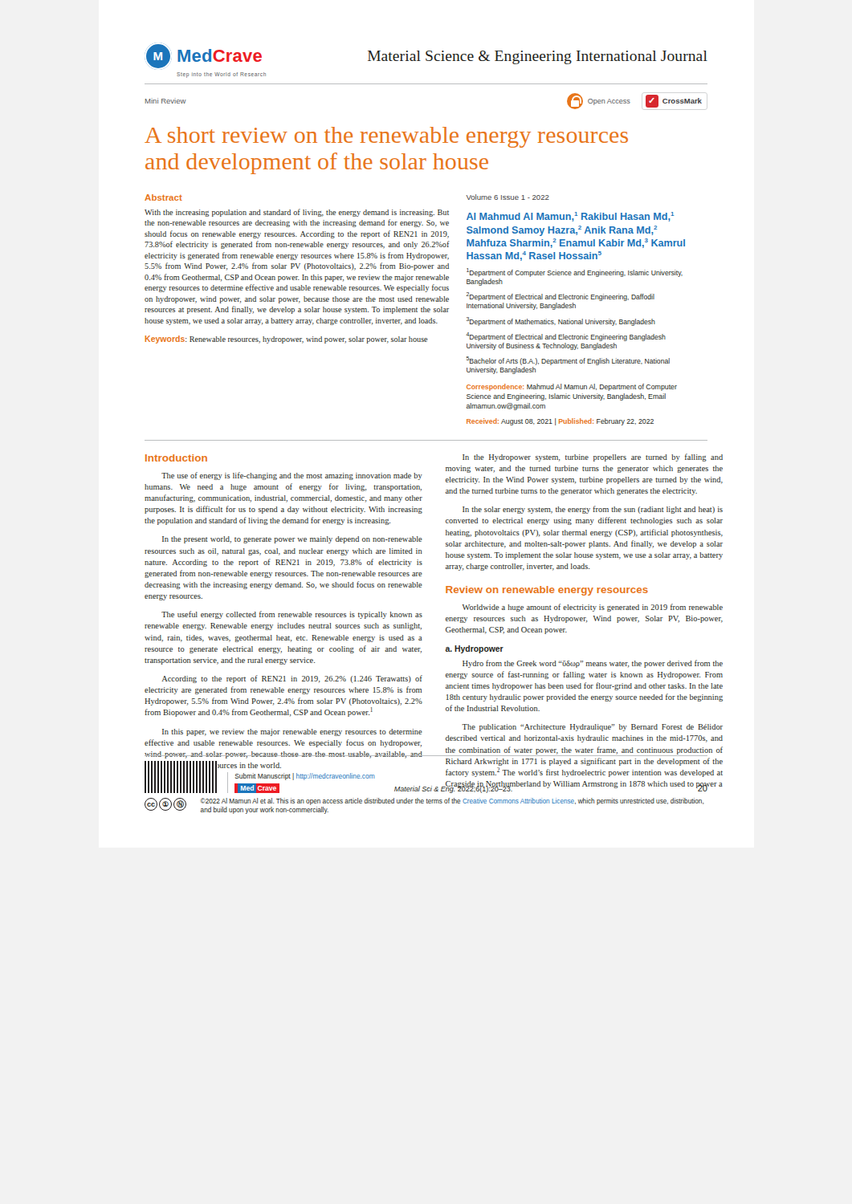M
Med Crave
Step into the World of Research
Material Science & Engineering International Journal
Mini Review
Open Access
✓
CrossMark
A short review on the renewable energy resources
and development of the solar house
Abstract
With the increasing population and standard of living, the energy demand is increasing. But the non-renewable resources are decreasing with the increasing demand for energy. So, we should focus on renewable energy resources. According to the report of REN21 in 2019, 73.8%of electricity is generated from non-renewable energy resources, and only 26.2%of electricity is generated from renewable energy resources where 15.8% is from Hydropower, 5.5% from Wind Power, 2.4% from solar PV (Photovoltaics), 2.2% from Bio-power and 0.4% from Geothermal, CSP and Ocean power. In this paper, we review the major renewable energy resources to determine effective and usable renewable resources. We especially focus on hydropower, wind power, and solar power, because those are the most used renewable resources at present. And finally, we develop a solar house system. To implement the solar house system, we used a solar array, a battery array, charge controller, inverter, and loads.
Keywords: Renewable resources, hydropower, wind power, solar power, solar house
Volume 6 Issue 1 - 2022
Al Mahmud Al Mamun,1 Rakibul Hasan Md,1 Salmond Samoy Hazra,2 Anik Rana Md,2 Mahfuza Sharmin,2 Enamul Kabir Md,3 Kamrul Hassan Md,4 Rasel Hossain5
1Department of Computer Science and Engineering, Islamic University, Bangladesh
2Department of Electrical and Electronic Engineering, Daffodil International University, Bangladesh
3Department of Mathematics, National University, Bangladesh
4Department of Electrical and Electronic Engineering Bangladesh University of Business & Technology, Bangladesh
5Bachelor of Arts (B.A.), Department of English Literature, National University, Bangladesh
Correspondence: Mahmud Al Mamun Al, Department of Computer Science and Engineering, Islamic University, Bangladesh, Email almamun.ow@gmail.com
Received: August 08, 2021 | Published: February 22, 2022
Introduction
The use of energy is life-changing and the most amazing innovation made by humans. We need a huge amount of energy for living, transportation, manufacturing, communication, industrial, commercial, domestic, and many other purposes. It is difficult for us to spend a day without electricity. With increasing the population and standard of living the demand for energy is increasing.
In the present world, to generate power we mainly depend on non-renewable resources such as oil, natural gas, coal, and nuclear energy which are limited in nature. According to the report of REN21 in 2019, 73.8% of electricity is generated from non-renewable energy resources. The non-renewable resources are decreasing with the increasing energy demand. So, we should focus on renewable energy resources.
The useful energy collected from renewable resources is typically known as renewable energy. Renewable energy includes neutral sources such as sunlight, wind, rain, tides, waves, geothermal heat, etc. Renewable energy is used as a resource to generate electrical energy, heating or cooling of air and water, transportation service, and the rural energy service.
According to the report of REN21 in 2019, 26.2% (1.246 Terawatts) of electricity are generated from renewable energy resources where 15.8% is from Hydropower, 5.5% from Wind Power, 2.4% from solar PV (Photovoltaics), 2.2% from Biopower and 0.4% from Geothermal, CSP and Ocean power.1
In this paper, we review the major renewable energy resources to determine effective and usable renewable resources. We especially focus on hydropower, wind power, and solar power, because those are the most usable, available, and renewable energy resources in the world.
In the Hydropower system, turbine propellers are turned by falling and moving water, and the turned turbine turns the generator which generates the electricity. In the Wind Power system, turbine propellers are turned by the wind, and the turned turbine turns to the generator which generates the electricity.
In the solar energy system, the energy from the sun (radiant light and heat) is converted to electrical energy using many different technologies such as solar heating, photovoltaics (PV), solar thermal energy (CSP), artificial photosynthesis, solar architecture, and molten-salt-power plants. And finally, we develop a solar house system. To implement the solar house system, we use a solar array, a battery array, charge controller, inverter, and loads.
Review on renewable energy resources
Worldwide a huge amount of electricity is generated in 2019 from renewable energy resources such as Hydropower, Wind power, Solar PV, Bio-power, Geothermal, CSP, and Ocean power.
a. Hydropower
Hydro from the Greek word “ὕδωρ” means water, the power derived from the energy source of fast-running or falling water is known as Hydropower. From ancient times hydropower has been used for flour-grind and other tasks. In the late 18th century hydraulic power provided the energy source needed for the beginning of the Industrial Revolution.
The publication “Architecture Hydraulique” by Bernard Forest de Bélidor described vertical and horizontal-axis hydraulic machines in the mid-1770s, and the combination of water power, the water frame, and continuous production of Richard Arkwright in 1771 is played a significant part in the development of the factory system.2 The world’s first hydroelectric power intention was developed at Cragside in Northumberland by William Armstrong in 1878 which used to power a
Submit Manuscript | http://medcraveonline.com
Med Crave
Material Sci & Eng. 2022;6(1):20–23.
20
cc
①
Ⓝ
©2022 Al Mamun Al et al. This is an open access article distributed under the terms of the Creative Commons Attribution License, which permits unrestricted use, distribution, and build upon your work non-commercially.